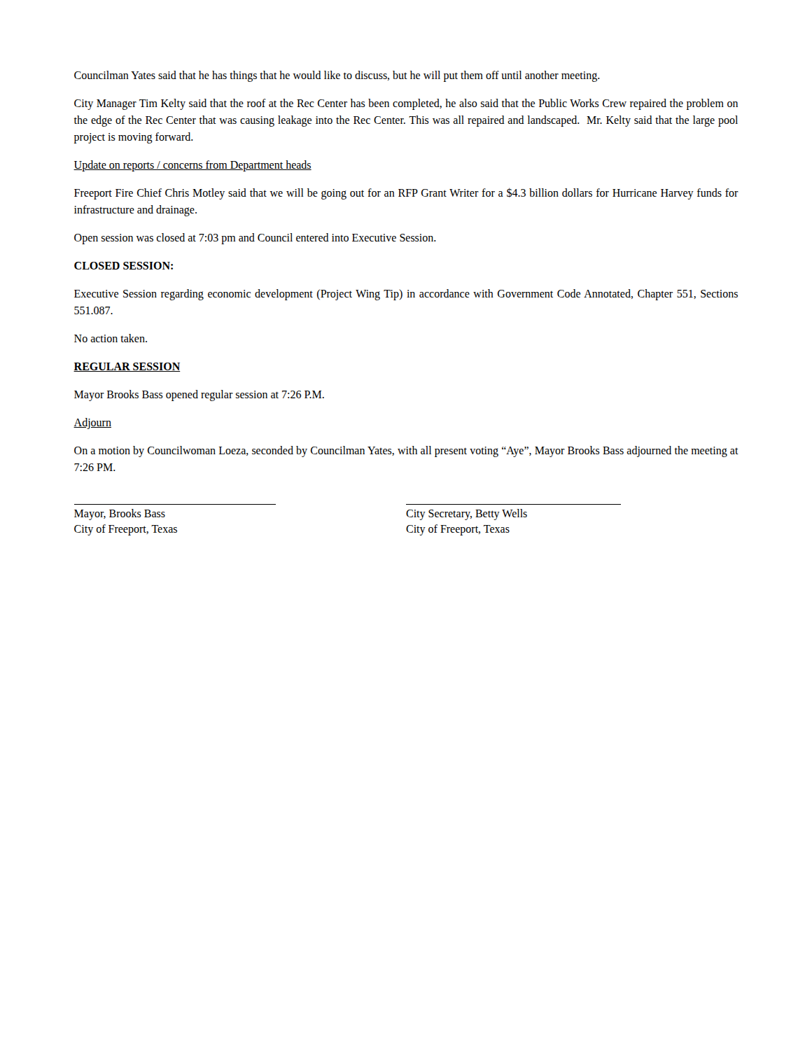Councilman Yates said that he has things that he would like to discuss, but he will put them off until another meeting.
City Manager Tim Kelty said that the roof at the Rec Center has been completed, he also said that the Public Works Crew repaired the problem on the edge of the Rec Center that was causing leakage into the Rec Center. This was all repaired and landscaped. Mr. Kelty said that the large pool project is moving forward.
Update on reports / concerns from Department heads
Freeport Fire Chief Chris Motley said that we will be going out for an RFP Grant Writer for a $4.3 billion dollars for Hurricane Harvey funds for infrastructure and drainage.
Open session was closed at 7:03 pm and Council entered into Executive Session.
CLOSED SESSION:
Executive Session regarding economic development (Project Wing Tip) in accordance with Government Code Annotated, Chapter 551, Sections 551.087.
No action taken.
REGULAR SESSION
Mayor Brooks Bass opened regular session at 7:26 P.M.
Adjourn
On a motion by Councilwoman Loeza, seconded by Councilman Yates, with all present voting “Aye”, Mayor Brooks Bass adjourned the meeting at 7:26 PM.
| Mayor, Brooks Bass City of Freeport, Texas | City Secretary, Betty Wells City of Freeport, Texas |